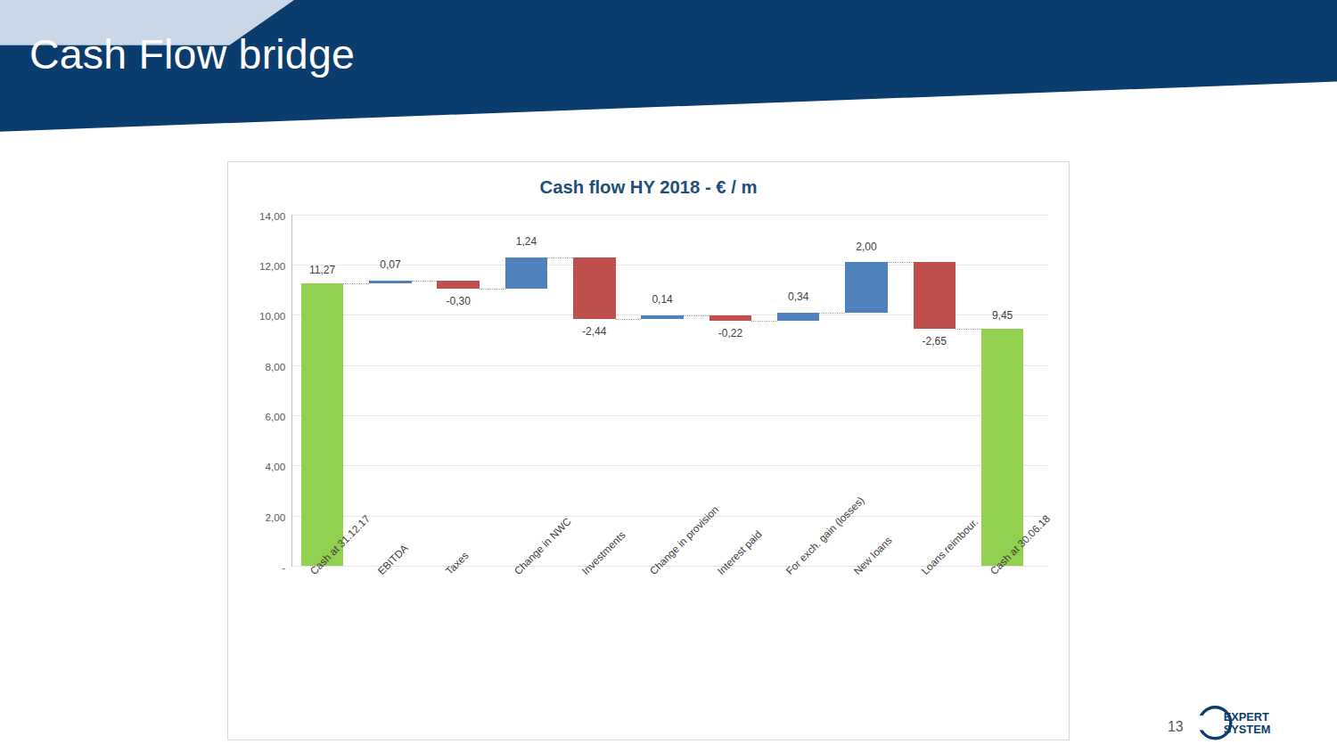Cash Flow bridge
Cash flow HY 2018 - € / m
14,00
12,00
10,00
8,00
6,00
4,00
2,00
-
11,27
0,07
-0,30
1,24
-2,44
0,14
-0,22
0,34
2,00
-2,65
9,45
Cash at 31.12.17
EBITDA
Taxes
Change in NWC
Investments
Change in provision
Interest paid
For exch. gain (losses)
New loans
Loans reimbour.
Cash at 30.06.18
13
EXPERT SYSTEM